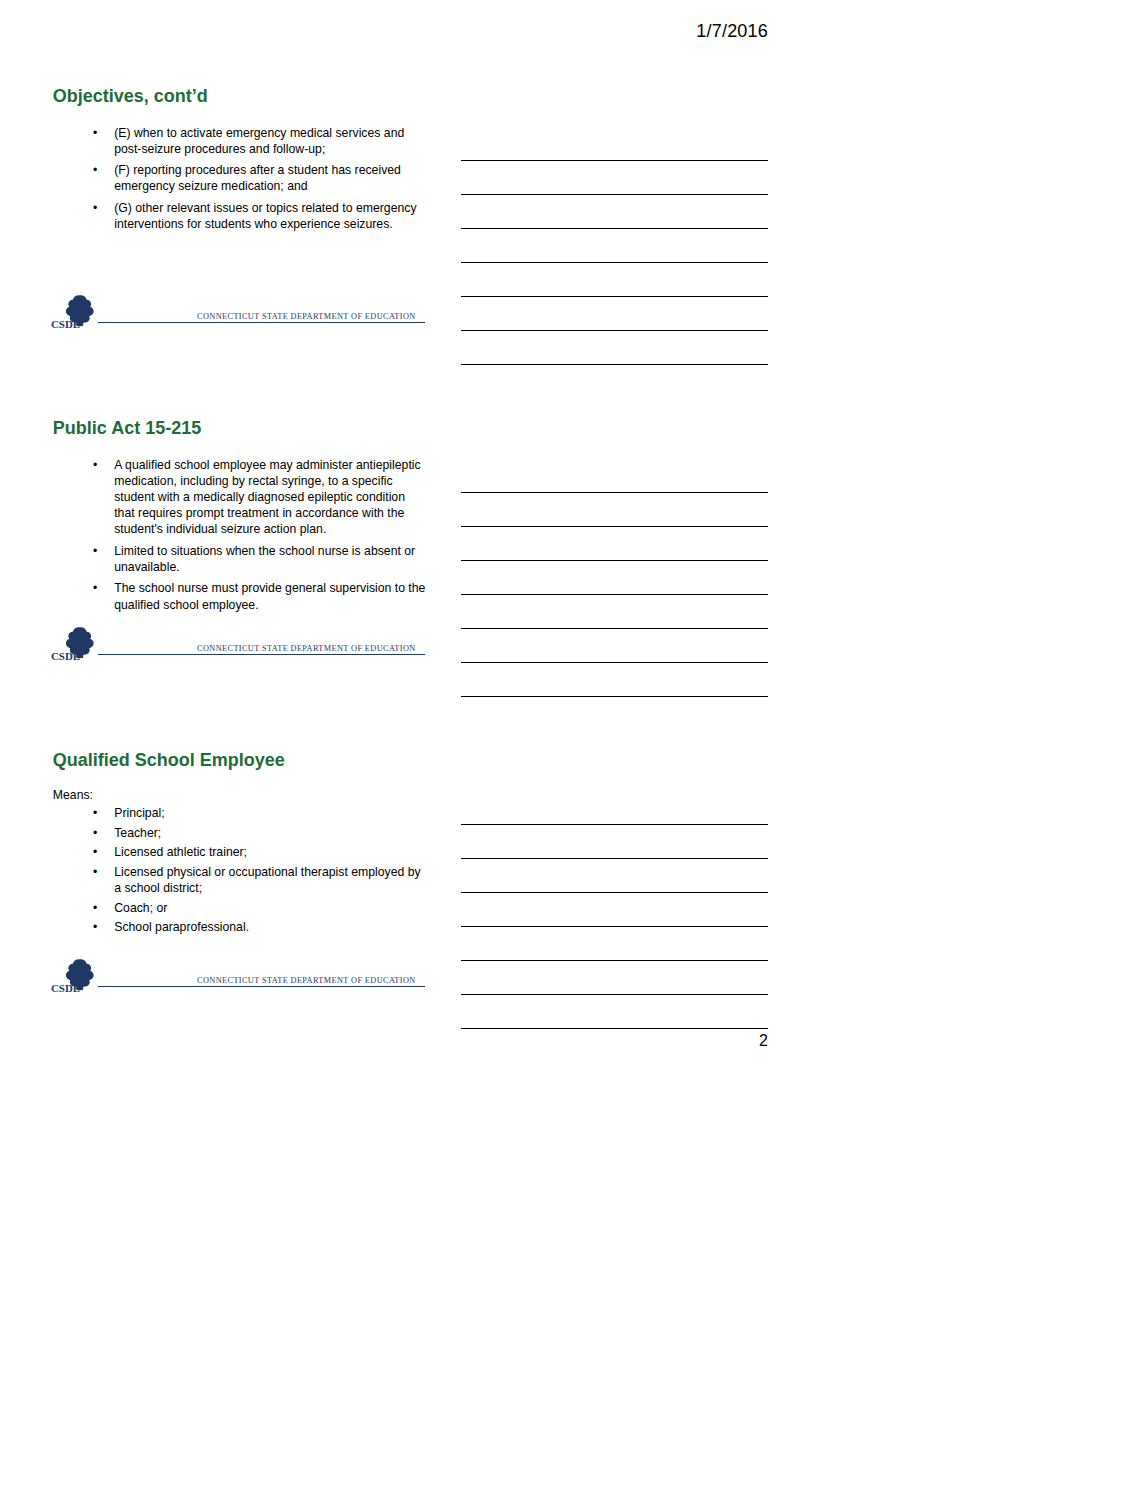1/7/2016
Objectives, cont’d
(E) when to activate emergency medical services and post-seizure procedures and follow-up;
(F) reporting procedures after a student has received emergency seizure medication; and
(G) other relevant issues or topics related to emergency interventions for students who experience seizures.
CSDE
CONNECTICUT STATE DEPARTMENT OF EDUCATION
Public Act 15-215
A qualified school employee may administer antiepileptic medication, including by rectal syringe, to a specific student with a medically diagnosed epileptic condition that requires prompt treatment in accordance with the student's individual seizure action plan.
Limited to situations when the school nurse is absent or unavailable.
The school nurse must provide general supervision to the qualified school employee.
CSDE
CONNECTICUT STATE DEPARTMENT OF EDUCATION
Qualified School Employee
Means:
Principal;
Teacher;
Licensed athletic trainer;
Licensed physical or occupational therapist employed by a school district;
Coach; or
School paraprofessional.
CSDE
CONNECTICUT STATE DEPARTMENT OF EDUCATION
2